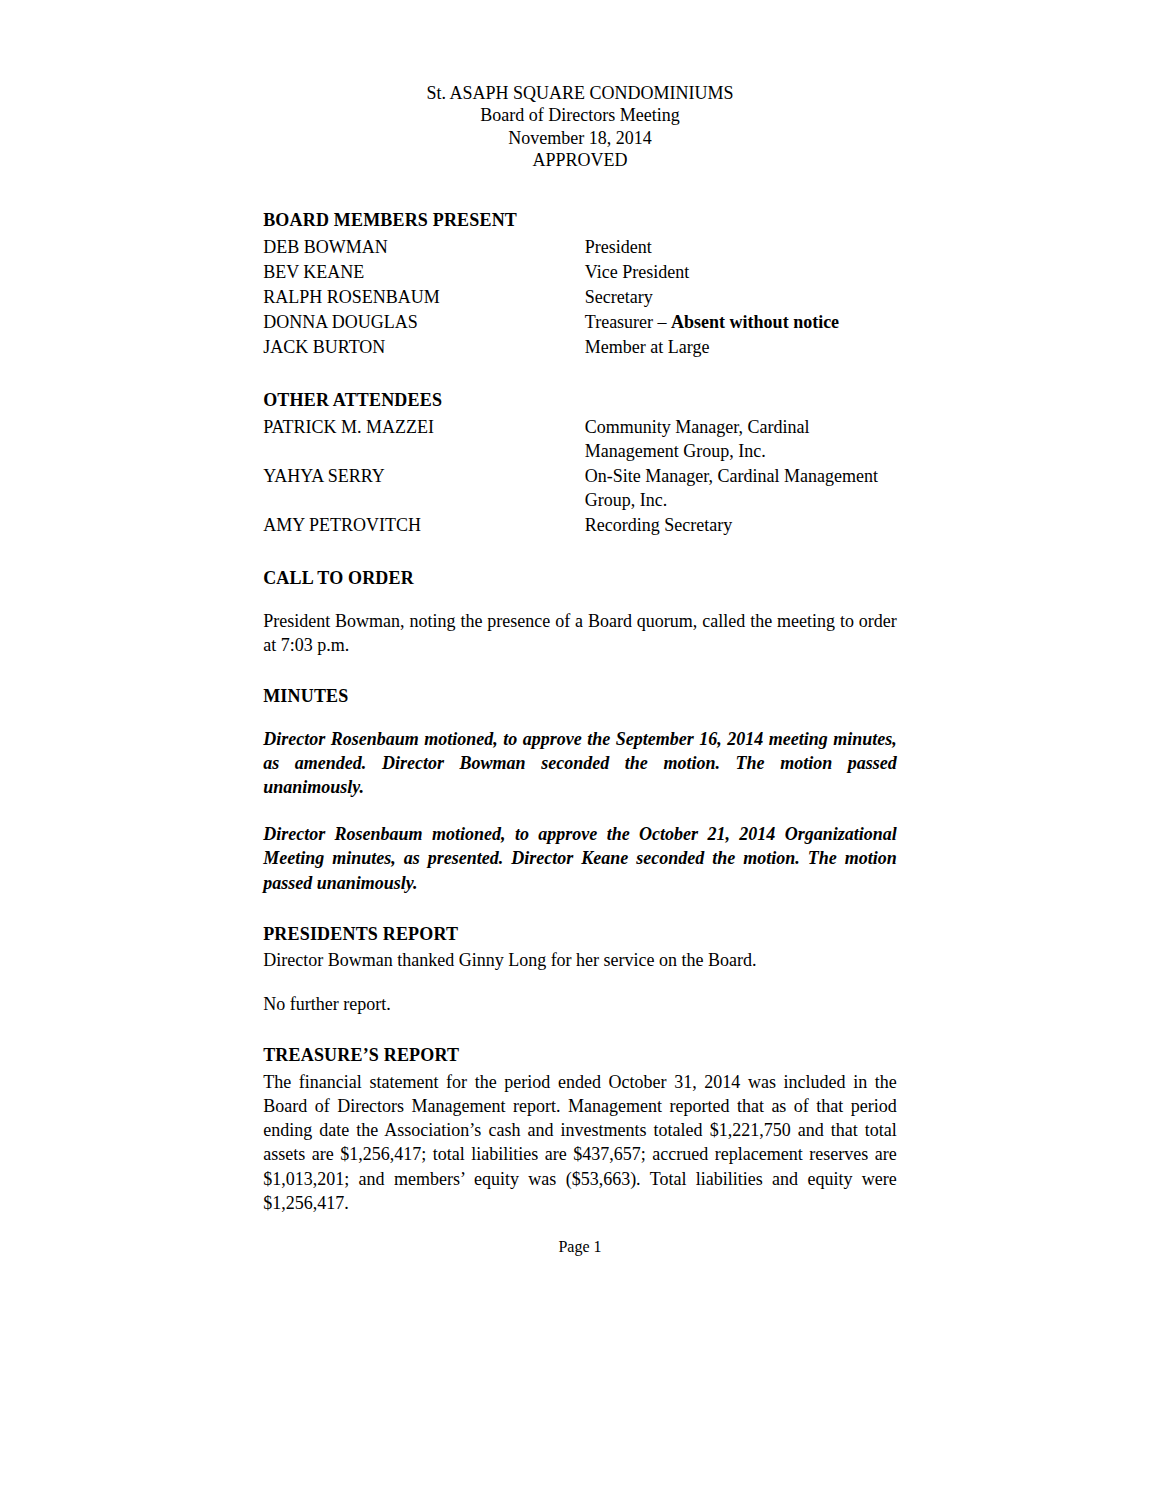St. ASAPH SQUARE CONDOMINIUMS Board of Directors Meeting November 18, 2014 APPROVED
BOARD MEMBERS PRESENT
| DEB BOWMAN | President |
| BEV KEANE | Vice President |
| RALPH ROSENBAUM | Secretary |
| DONNA DOUGLAS | Treasurer – Absent without notice |
| JACK BURTON | Member at Large |
OTHER ATTENDEES
| PATRICK M. MAZZEI | Community Manager, Cardinal Management Group, Inc. |
| YAHYA SERRY | On-Site Manager, Cardinal Management Group, Inc. |
| AMY PETROVITCH | Recording Secretary |
CALL TO ORDER
President Bowman, noting the presence of a Board quorum, called the meeting to order at 7:03 p.m.
MINUTES
Director Rosenbaum motioned, to approve the September 16, 2014 meeting minutes, as amended. Director Bowman seconded the motion. The motion passed unanimously.
Director Rosenbaum motioned, to approve the October 21, 2014 Organizational Meeting minutes, as presented. Director Keane seconded the motion. The motion passed unanimously.
PRESIDENTS REPORT
Director Bowman thanked Ginny Long for her service on the Board.
No further report.
TREASURE’S REPORT
The financial statement for the period ended October 31, 2014 was included in the Board of Directors Management report. Management reported that as of that period ending date the Association’s cash and investments totaled $1,221,750 and that total assets are $1,256,417; total liabilities are $437,657; accrued replacement reserves are $1,013,201; and members’ equity was ($53,663). Total liabilities and equity were $1,256,417.
Page 1